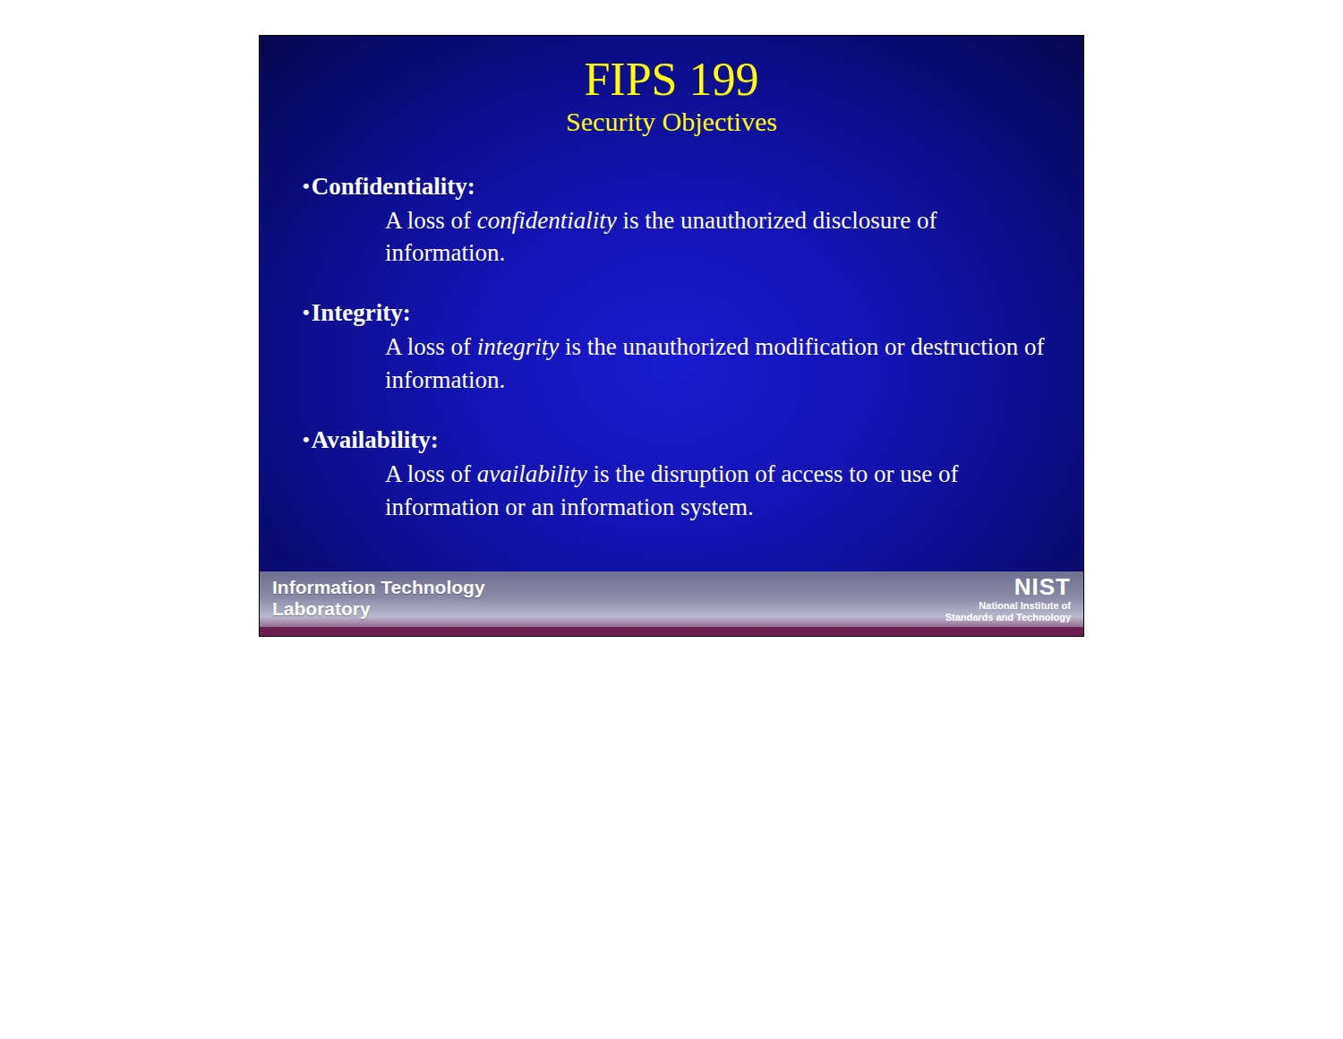FIPS 199
Security Objectives
•Confidentiality:
A loss of confidentiality is the unauthorized disclosure of information.
•Integrity:
A loss of integrity is the unauthorized modification or destruction of information.
•Availability:
A loss of availability is the disruption of access to or use of information or an information system.
Information Technology
Laboratory
NIST
National Institute of
Standards and Technology